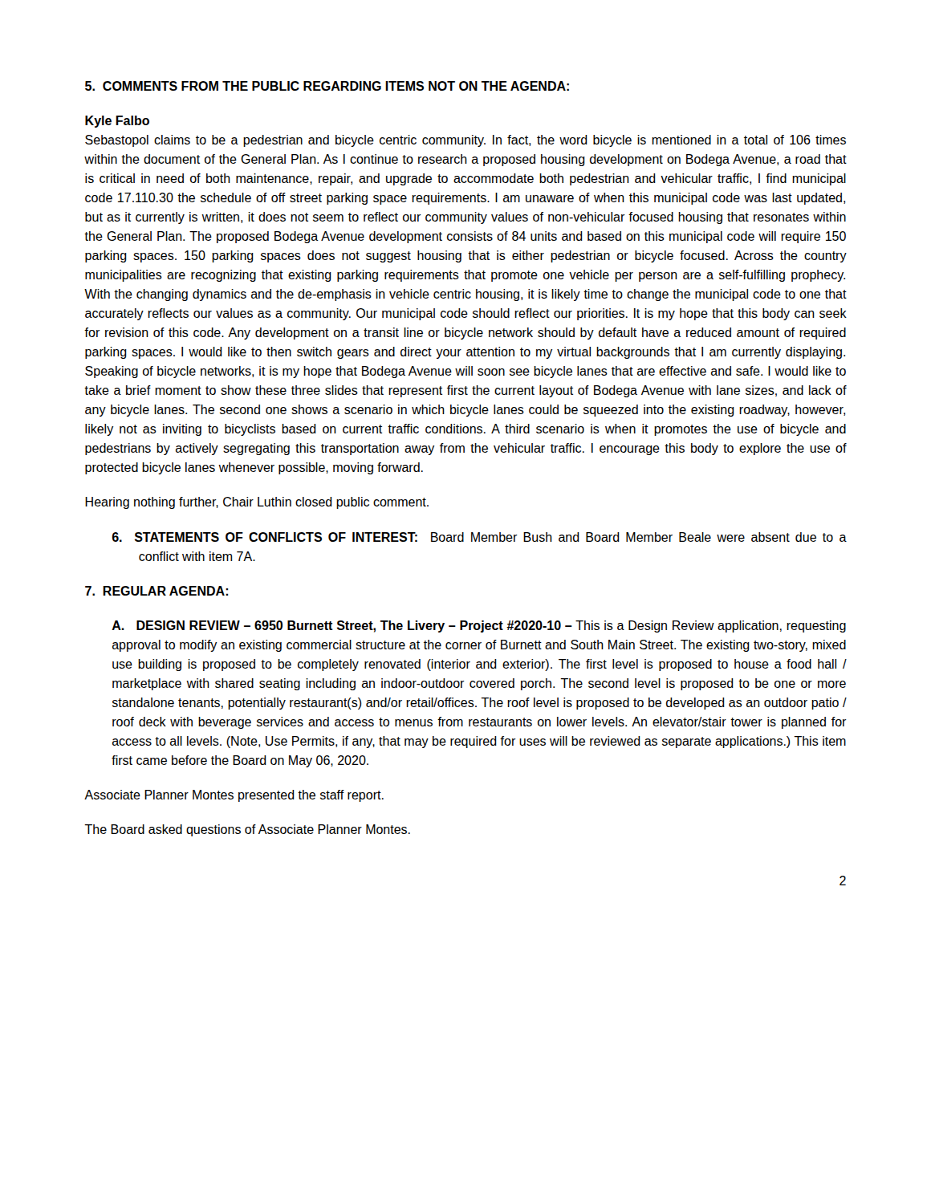5. COMMENTS FROM THE PUBLIC REGARDING ITEMS NOT ON THE AGENDA:
Kyle Falbo
Sebastopol claims to be a pedestrian and bicycle centric community. In fact, the word bicycle is mentioned in a total of 106 times within the document of the General Plan. As I continue to research a proposed housing development on Bodega Avenue, a road that is critical in need of both maintenance, repair, and upgrade to accommodate both pedestrian and vehicular traffic, I find municipal code 17.110.30 the schedule of off street parking space requirements. I am unaware of when this municipal code was last updated, but as it currently is written, it does not seem to reflect our community values of non-vehicular focused housing that resonates within the General Plan. The proposed Bodega Avenue development consists of 84 units and based on this municipal code will require 150 parking spaces. 150 parking spaces does not suggest housing that is either pedestrian or bicycle focused. Across the country municipalities are recognizing that existing parking requirements that promote one vehicle per person are a self-fulfilling prophecy. With the changing dynamics and the de-emphasis in vehicle centric housing, it is likely time to change the municipal code to one that accurately reflects our values as a community. Our municipal code should reflect our priorities. It is my hope that this body can seek for revision of this code. Any development on a transit line or bicycle network should by default have a reduced amount of required parking spaces. I would like to then switch gears and direct your attention to my virtual backgrounds that I am currently displaying. Speaking of bicycle networks, it is my hope that Bodega Avenue will soon see bicycle lanes that are effective and safe. I would like to take a brief moment to show these three slides that represent first the current layout of Bodega Avenue with lane sizes, and lack of any bicycle lanes. The second one shows a scenario in which bicycle lanes could be squeezed into the existing roadway, however, likely not as inviting to bicyclists based on current traffic conditions. A third scenario is when it promotes the use of bicycle and pedestrians by actively segregating this transportation away from the vehicular traffic. I encourage this body to explore the use of protected bicycle lanes whenever possible, moving forward.
Hearing nothing further, Chair Luthin closed public comment.
6. STATEMENTS OF CONFLICTS OF INTEREST: Board Member Bush and Board Member Beale were absent due to a conflict with item 7A.
7. REGULAR AGENDA:
A. DESIGN REVIEW – 6950 Burnett Street, The Livery – Project #2020-10 – This is a Design Review application, requesting approval to modify an existing commercial structure at the corner of Burnett and South Main Street. The existing two-story, mixed use building is proposed to be completely renovated (interior and exterior). The first level is proposed to house a food hall / marketplace with shared seating including an indoor-outdoor covered porch. The second level is proposed to be one or more standalone tenants, potentially restaurant(s) and/or retail/offices. The roof level is proposed to be developed as an outdoor patio / roof deck with beverage services and access to menus from restaurants on lower levels. An elevator/stair tower is planned for access to all levels. (Note, Use Permits, if any, that may be required for uses will be reviewed as separate applications.) This item first came before the Board on May 06, 2020.
Associate Planner Montes presented the staff report.
The Board asked questions of Associate Planner Montes.
2